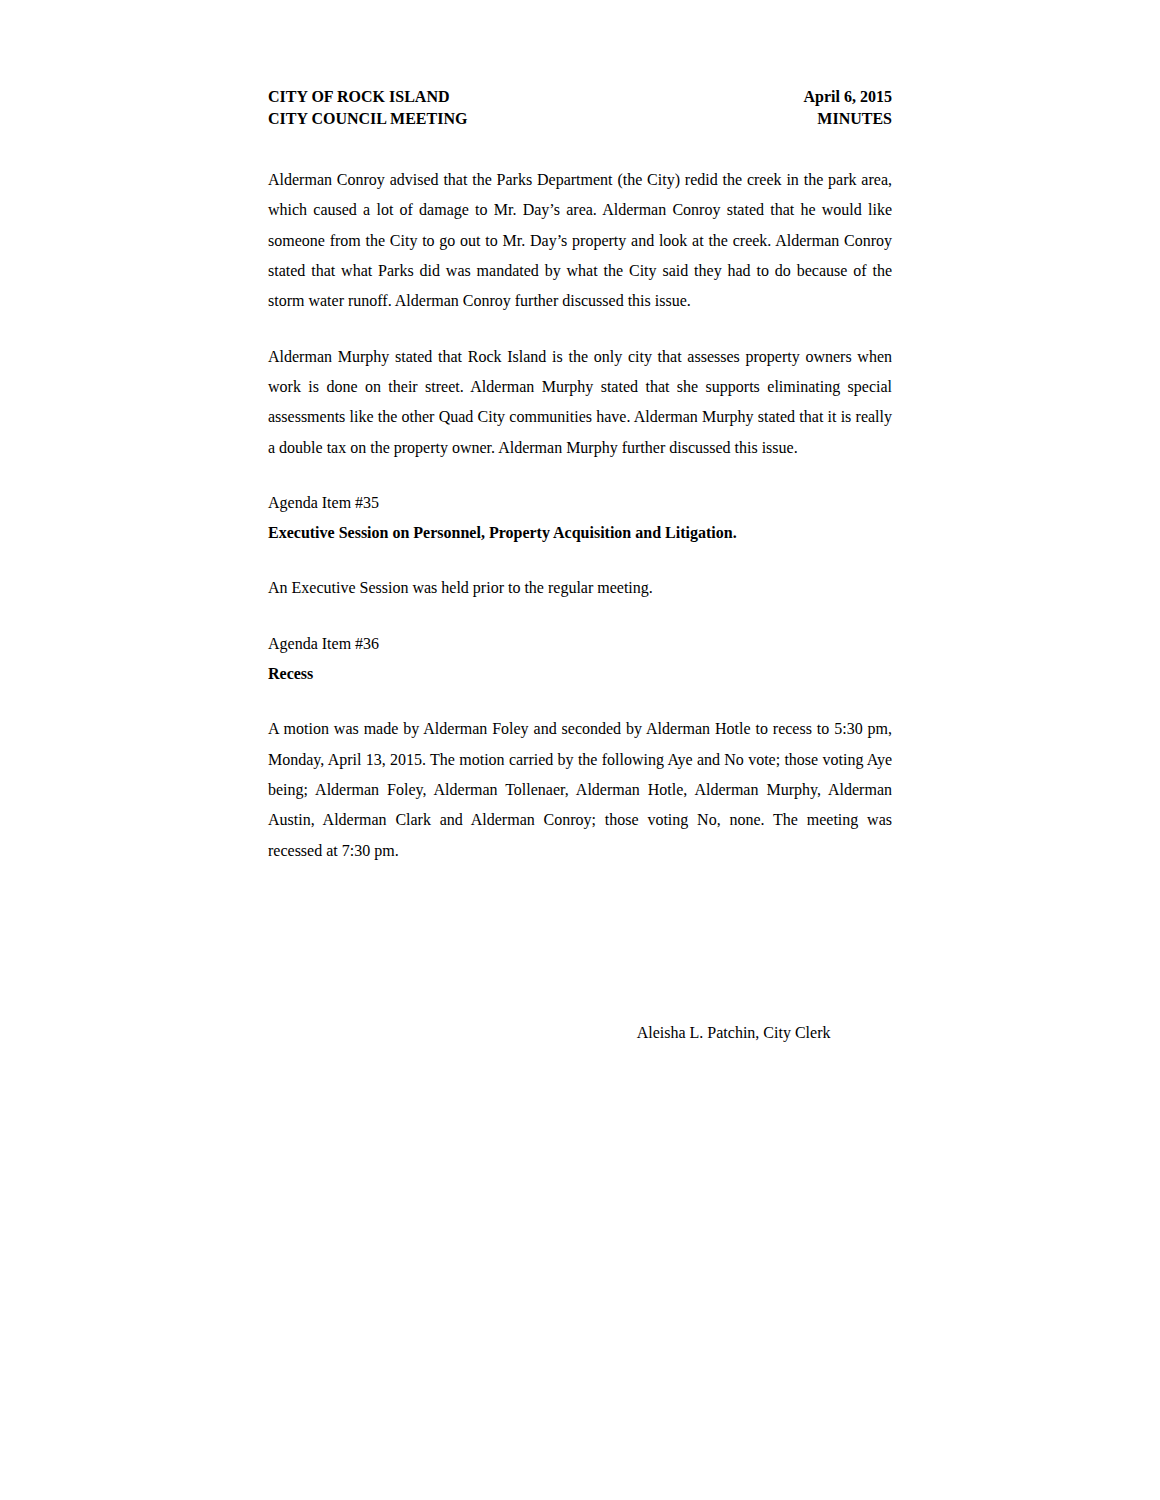| CITY OF ROCK ISLAND | April 6, 2015 |
| CITY COUNCIL MEETING | MINUTES |
Alderman Conroy advised that the Parks Department (the City) redid the creek in the park area, which caused a lot of damage to Mr. Day’s area. Alderman Conroy stated that he would like someone from the City to go out to Mr. Day’s property and look at the creek. Alderman Conroy stated that what Parks did was mandated by what the City said they had to do because of the storm water runoff. Alderman Conroy further discussed this issue.
Alderman Murphy stated that Rock Island is the only city that assesses property owners when work is done on their street. Alderman Murphy stated that she supports eliminating special assessments like the other Quad City communities have. Alderman Murphy stated that it is really a double tax on the property owner. Alderman Murphy further discussed this issue.
Agenda Item #35
Executive Session on Personnel, Property Acquisition and Litigation.
An Executive Session was held prior to the regular meeting.
Agenda Item #36
Recess
A motion was made by Alderman Foley and seconded by Alderman Hotle to recess to 5:30 pm, Monday, April 13, 2015. The motion carried by the following Aye and No vote; those voting Aye being; Alderman Foley, Alderman Tollenaer, Alderman Hotle, Alderman Murphy, Alderman Austin, Alderman Clark and Alderman Conroy; those voting No, none. The meeting was recessed at 7:30 pm.
Aleisha L. Patchin, City Clerk